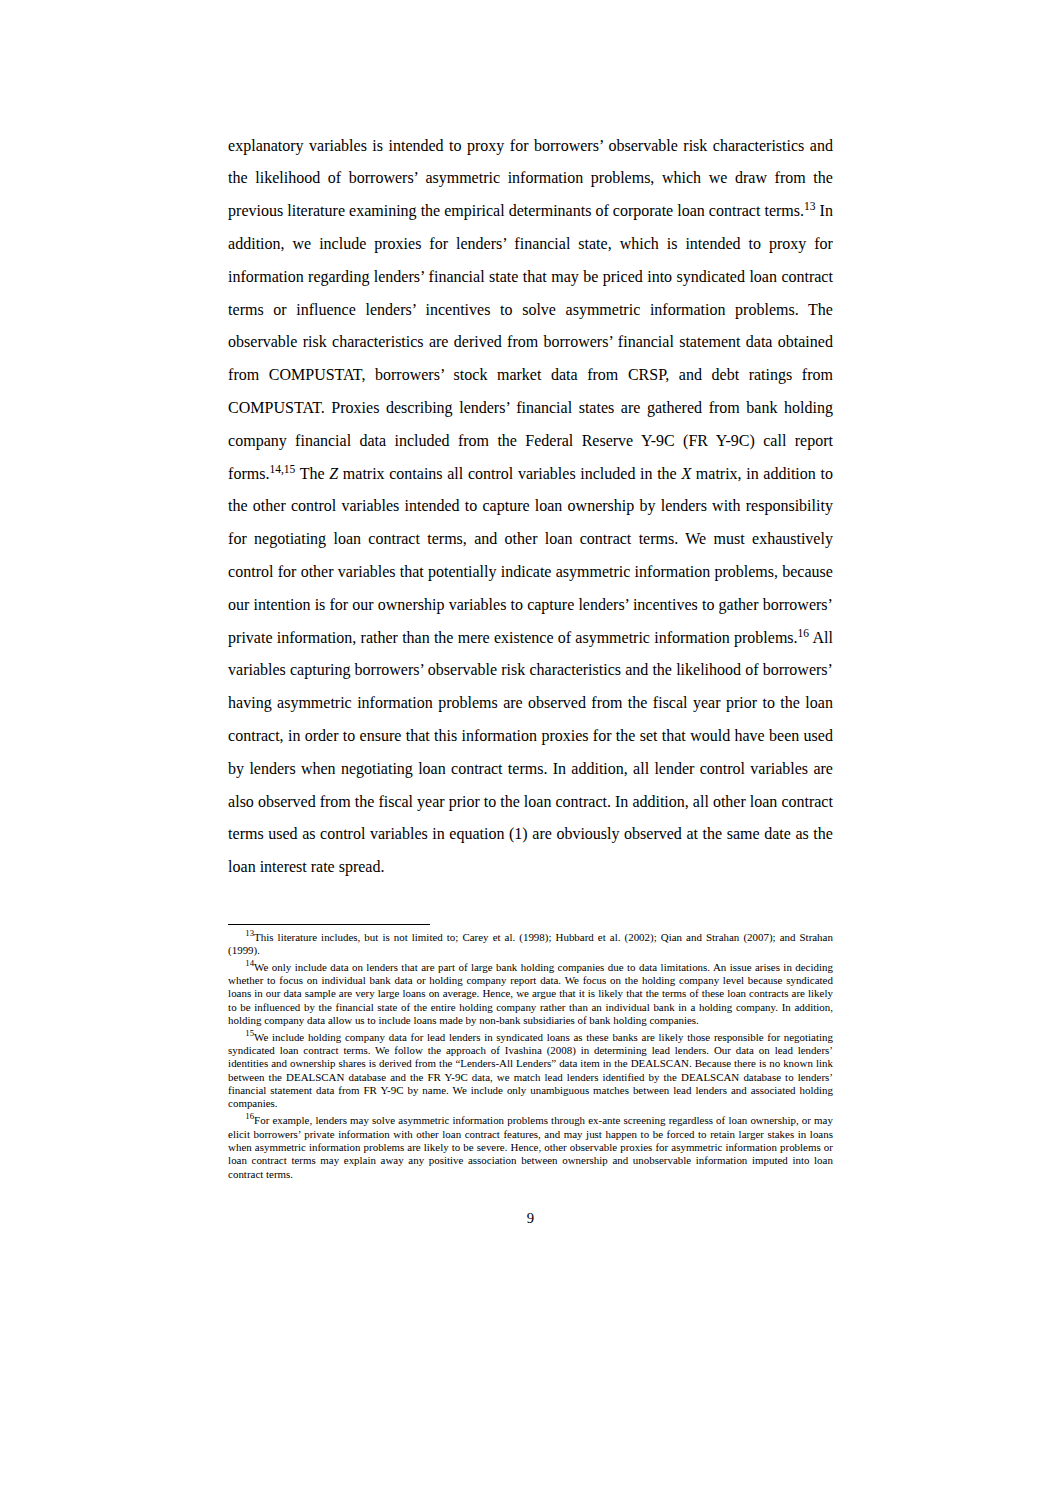explanatory variables is intended to proxy for borrowers’ observable risk characteristics and the likelihood of borrowers’ asymmetric information problems, which we draw from the previous literature examining the empirical determinants of corporate loan contract terms.13 In addition, we include proxies for lenders’ financial state, which is intended to proxy for information regarding lenders’ financial state that may be priced into syndicated loan contract terms or influence lenders’ incentives to solve asymmetric information problems. The observable risk characteristics are derived from borrowers’ financial statement data obtained from COMPUSTAT, borrowers’ stock market data from CRSP, and debt ratings from COMPUSTAT. Proxies describing lenders’ financial states are gathered from bank holding company financial data included from the Federal Reserve Y-9C (FR Y-9C) call report forms.14,15 The Z matrix contains all control variables included in the X matrix, in addition to the other control variables intended to capture loan ownership by lenders with responsibility for negotiating loan contract terms, and other loan contract terms. We must exhaustively control for other variables that potentially indicate asymmetric information problems, because our intention is for our ownership variables to capture lenders’ incentives to gather borrowers’ private information, rather than the mere existence of asymmetric information problems.16 All variables capturing borrowers’ observable risk characteristics and the likelihood of borrowers’ having asymmetric information problems are observed from the fiscal year prior to the loan contract, in order to ensure that this information proxies for the set that would have been used by lenders when negotiating loan contract terms. In addition, all lender control variables are also observed from the fiscal year prior to the loan contract. In addition, all other loan contract terms used as control variables in equation (1) are obviously observed at the same date as the loan interest rate spread.
13This literature includes, but is not limited to; Carey et al. (1998); Hubbard et al. (2002); Qian and Strahan (2007); and Strahan (1999).
14We only include data on lenders that are part of large bank holding companies due to data limitations. An issue arises in deciding whether to focus on individual bank data or holding company report data. We focus on the holding company level because syndicated loans in our data sample are very large loans on average. Hence, we argue that it is likely that the terms of these loan contracts are likely to be influenced by the financial state of the entire holding company rather than an individual bank in a holding company. In addition, holding company data allow us to include loans made by non-bank subsidiaries of bank holding companies.
15We include holding company data for lead lenders in syndicated loans as these banks are likely those responsible for negotiating syndicated loan contract terms. We follow the approach of Ivashina (2008) in determining lead lenders. Our data on lead lenders’ identities and ownership shares is derived from the “Lenders-All Lenders” data item in the DEALSCAN. Because there is no known link between the DEALSCAN database and the FR Y-9C data, we match lead lenders identified by the DEALSCAN database to lenders’ financial statement data from FR Y-9C by name. We include only unambiguous matches between lead lenders and associated holding companies.
16For example, lenders may solve asymmetric information problems through ex-ante screening regardless of loan ownership, or may elicit borrowers’ private information with other loan contract features, and may just happen to be forced to retain larger stakes in loans when asymmetric information problems are likely to be severe. Hence, other observable proxies for asymmetric information problems or loan contract terms may explain away any positive association between ownership and unobservable information imputed into loan contract terms.
9